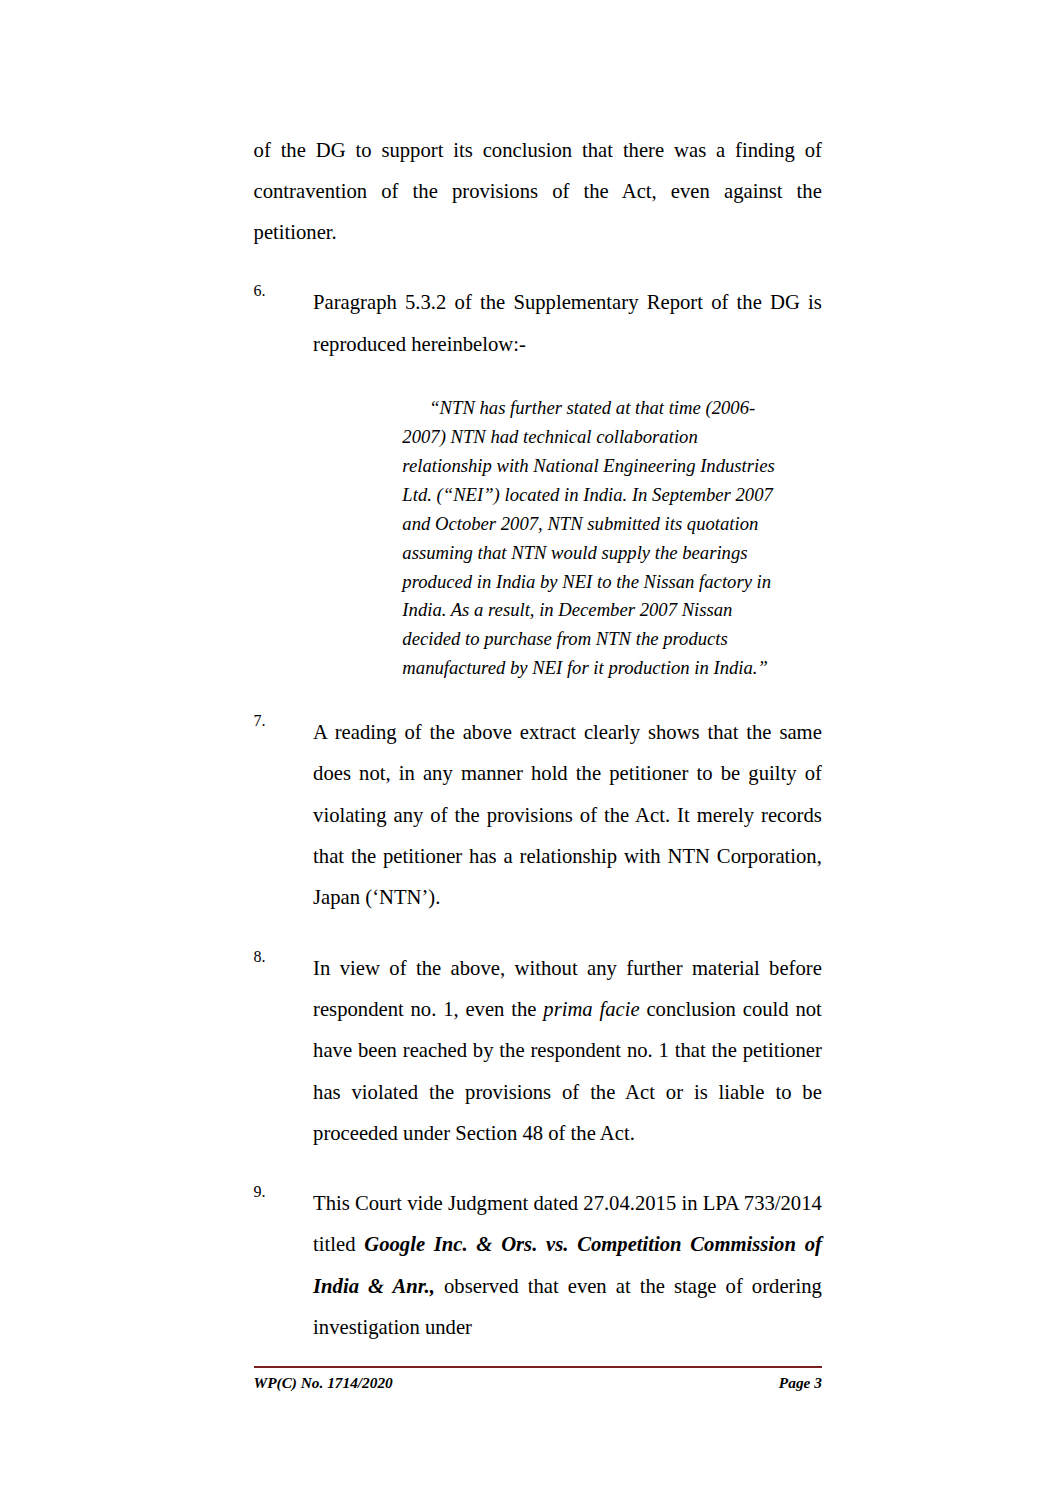of the DG to support its conclusion that there was a finding of contravention of the provisions of the Act, even against the petitioner.
6.
Paragraph 5.3.2 of the Supplementary Report of the DG is reproduced hereinbelow:-
“NTN has further stated at that time (2006-2007) NTN had technical collaboration relationship with National Engineering Industries Ltd. (“NEI”) located in India. In September 2007 and October 2007, NTN submitted its quotation assuming that NTN would supply the bearings produced in India by NEI to the Nissan factory in India. As a result, in December 2007 Nissan decided to purchase from NTN the products manufactured by NEI for it production in India.”
7.
A reading of the above extract clearly shows that the same does not, in any manner hold the petitioner to be guilty of violating any of the provisions of the Act. It merely records that the petitioner has a relationship with NTN Corporation, Japan (‘NTN’).
8.
In view of the above, without any further material before respondent no. 1, even the prima facie conclusion could not have been reached by the respondent no. 1 that the petitioner has violated the provisions of the Act or is liable to be proceeded under Section 48 of the Act.
9.
This Court vide Judgment dated 27.04.2015 in LPA 733/2014 titled Google Inc. & Ors. vs. Competition Commission of India & Anr., observed that even at the stage of ordering investigation under
WP(C) No. 1714/2020
Page 3